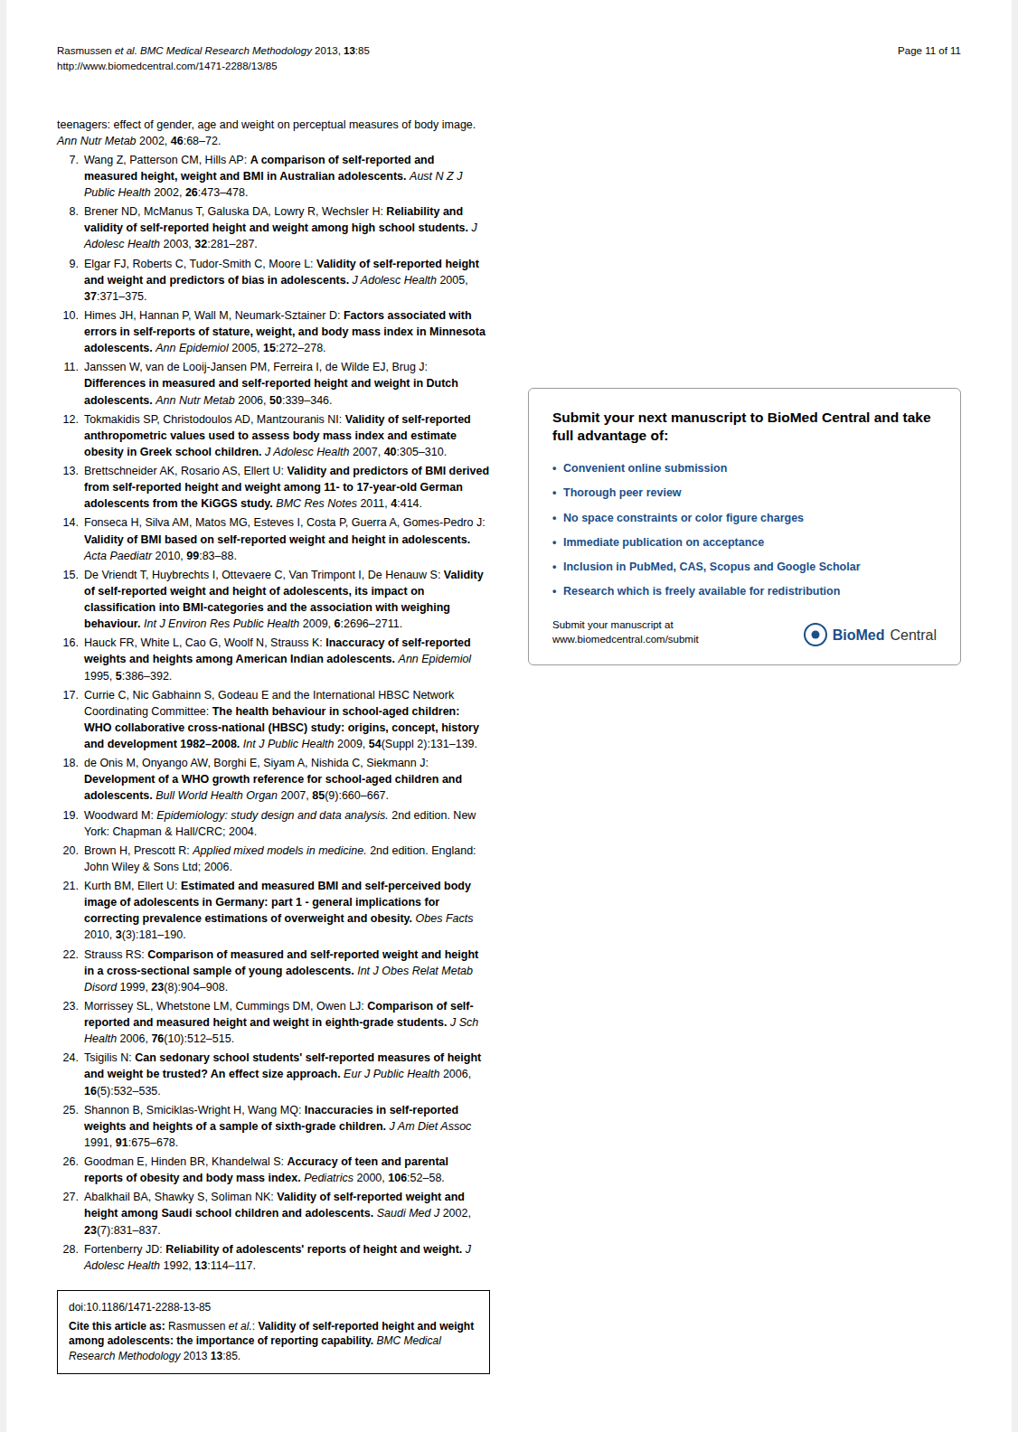Rasmussen et al. BMC Medical Research Methodology 2013, 13:85
http://www.biomedcentral.com/1471-2288/13/85
Page 11 of 11
teenagers: effect of gender, age and weight on perceptual measures of body image. Ann Nutr Metab 2002, 46:68–72.
Wang Z, Patterson CM, Hills AP: A comparison of self-reported and measured height, weight and BMI in Australian adolescents. Aust N Z J Public Health 2002, 26:473–478.
Brener ND, McManus T, Galuska DA, Lowry R, Wechsler H: Reliability and validity of self-reported height and weight among high school students. J Adolesc Health 2003, 32:281–287.
Elgar FJ, Roberts C, Tudor-Smith C, Moore L: Validity of self-reported height and weight and predictors of bias in adolescents. J Adolesc Health 2005, 37:371–375.
Himes JH, Hannan P, Wall M, Neumark-Sztainer D: Factors associated with errors in self-reports of stature, weight, and body mass index in Minnesota adolescents. Ann Epidemiol 2005, 15:272–278.
Janssen W, van de Looij-Jansen PM, Ferreira I, de Wilde EJ, Brug J: Differences in measured and self-reported height and weight in Dutch adolescents. Ann Nutr Metab 2006, 50:339–346.
Tokmakidis SP, Christodoulos AD, Mantzouranis NI: Validity of self-reported anthropometric values used to assess body mass index and estimate obesity in Greek school children. J Adolesc Health 2007, 40:305–310.
Brettschneider AK, Rosario AS, Ellert U: Validity and predictors of BMI derived from self-reported height and weight among 11- to 17-year-old German adolescents from the KiGGS study. BMC Res Notes 2011, 4:414.
Fonseca H, Silva AM, Matos MG, Esteves I, Costa P, Guerra A, Gomes-Pedro J: Validity of BMI based on self-reported weight and height in adolescents. Acta Paediatr 2010, 99:83–88.
De Vriendt T, Huybrechts I, Ottevaere C, Van Trimpont I, De Henauw S: Validity of self-reported weight and height of adolescents, its impact on classification into BMI-categories and the association with weighing behaviour. Int J Environ Res Public Health 2009, 6:2696–2711.
Hauck FR, White L, Cao G, Woolf N, Strauss K: Inaccuracy of self-reported weights and heights among American Indian adolescents. Ann Epidemiol 1995, 5:386–392.
Currie C, Nic Gabhainn S, Godeau E and the International HBSC Network Coordinating Committee: The health behaviour in school-aged children: WHO collaborative cross-national (HBSC) study: origins, concept, history and development 1982–2008. Int J Public Health 2009, 54(Suppl 2):131–139.
de Onis M, Onyango AW, Borghi E, Siyam A, Nishida C, Siekmann J: Development of a WHO growth reference for school-aged children and adolescents. Bull World Health Organ 2007, 85(9):660–667.
Woodward M: Epidemiology: study design and data analysis. 2nd edition. New York: Chapman & Hall/CRC; 2004.
Brown H, Prescott R: Applied mixed models in medicine. 2nd edition. England: John Wiley & Sons Ltd; 2006.
Kurth BM, Ellert U: Estimated and measured BMI and self-perceived body image of adolescents in Germany: part 1 - general implications for correcting prevalence estimations of overweight and obesity. Obes Facts 2010, 3(3):181–190.
Strauss RS: Comparison of measured and self-reported weight and height in a cross-sectional sample of young adolescents. Int J Obes Relat Metab Disord 1999, 23(8):904–908.
Morrissey SL, Whetstone LM, Cummings DM, Owen LJ: Comparison of self-reported and measured height and weight in eighth-grade students. J Sch Health 2006, 76(10):512–515.
Tsigilis N: Can sedonary school students' self-reported measures of height and weight be trusted? An effect size approach. Eur J Public Health 2006, 16(5):532–535.
Shannon B, Smiciklas-Wright H, Wang MQ: Inaccuracies in self-reported weights and heights of a sample of sixth-grade children. J Am Diet Assoc 1991, 91:675–678.
Goodman E, Hinden BR, Khandelwal S: Accuracy of teen and parental reports of obesity and body mass index. Pediatrics 2000, 106:52–58.
Abalkhail BA, Shawky S, Soliman NK: Validity of self-reported weight and height among Saudi school children and adolescents. Saudi Med J 2002, 23(7):831–837.
Fortenberry JD: Reliability of adolescents' reports of height and weight. J Adolesc Health 1992, 13:114–117.
doi:10.1186/1471-2288-13-85
Cite this article as: Rasmussen et al.: Validity of self-reported height and weight among adolescents: the importance of reporting capability. BMC Medical Research Methodology 2013 13:85.
Submit your next manuscript to BioMed Central and take full advantage of:
Convenient online submission
Thorough peer review
No space constraints or color figure charges
Immediate publication on acceptance
Inclusion in PubMed, CAS, Scopus and Google Scholar
Research which is freely available for redistribution
Submit your manuscript at
www.biomedcentral.com/submit
BioMed Central